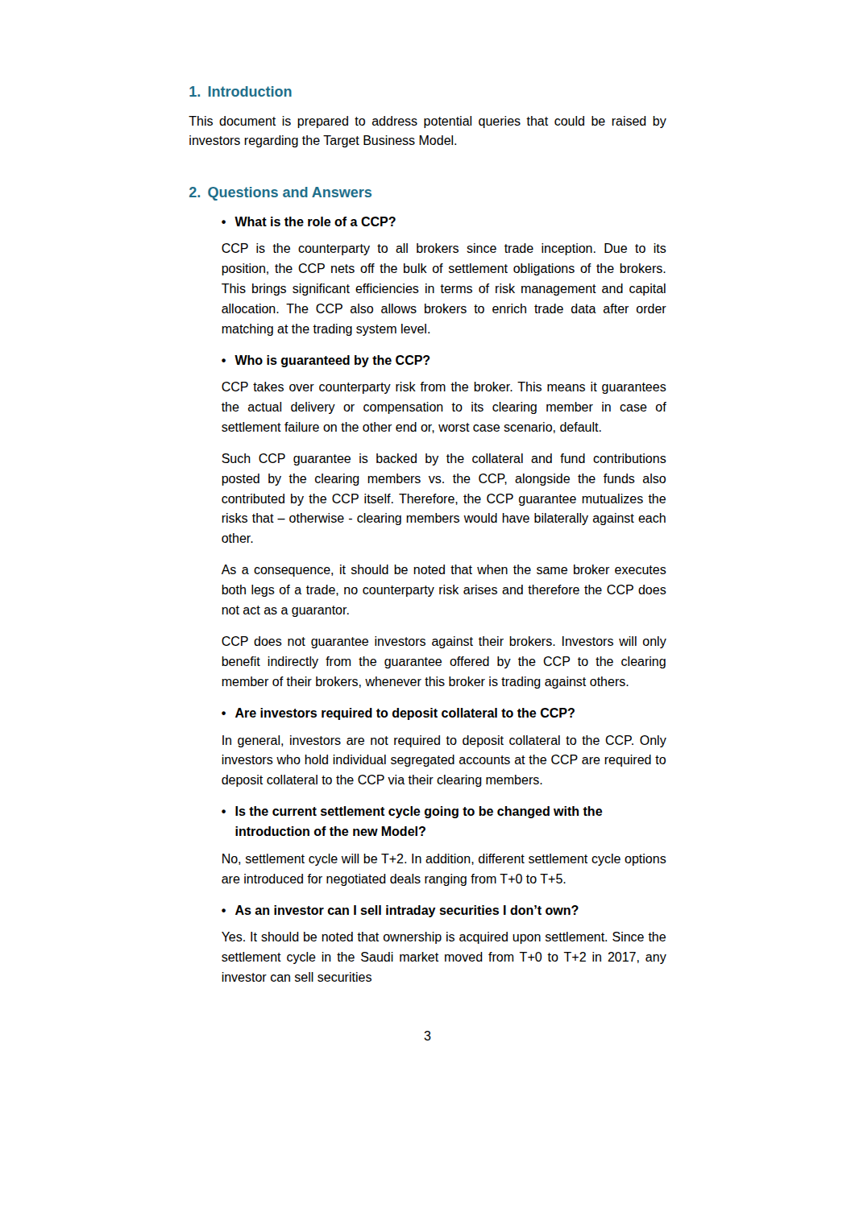1. Introduction
This document is prepared to address potential queries that could be raised by investors regarding the Target Business Model.
2. Questions and Answers
What is the role of a CCP?
CCP is the counterparty to all brokers since trade inception. Due to its position, the CCP nets off the bulk of settlement obligations of the brokers. This brings significant efficiencies in terms of risk management and capital allocation. The CCP also allows brokers to enrich trade data after order matching at the trading system level.
Who is guaranteed by the CCP?
CCP takes over counterparty risk from the broker. This means it guarantees the actual delivery or compensation to its clearing member in case of settlement failure on the other end or, worst case scenario, default.
Such CCP guarantee is backed by the collateral and fund contributions posted by the clearing members vs. the CCP, alongside the funds also contributed by the CCP itself. Therefore, the CCP guarantee mutualizes the risks that – otherwise - clearing members would have bilaterally against each other.
As a consequence, it should be noted that when the same broker executes both legs of a trade, no counterparty risk arises and therefore the CCP does not act as a guarantor.
CCP does not guarantee investors against their brokers. Investors will only benefit indirectly from the guarantee offered by the CCP to the clearing member of their brokers, whenever this broker is trading against others.
Are investors required to deposit collateral to the CCP?
In general, investors are not required to deposit collateral to the CCP. Only investors who hold individual segregated accounts at the CCP are required to deposit collateral to the CCP via their clearing members.
Is the current settlement cycle going to be changed with the introduction of the new Model?
No, settlement cycle will be T+2. In addition, different settlement cycle options are introduced for negotiated deals ranging from T+0 to T+5.
As an investor can I sell intraday securities I don’t own?
Yes. It should be noted that ownership is acquired upon settlement. Since the settlement cycle in the Saudi market moved from T+0 to T+2 in 2017, any investor can sell securities
3